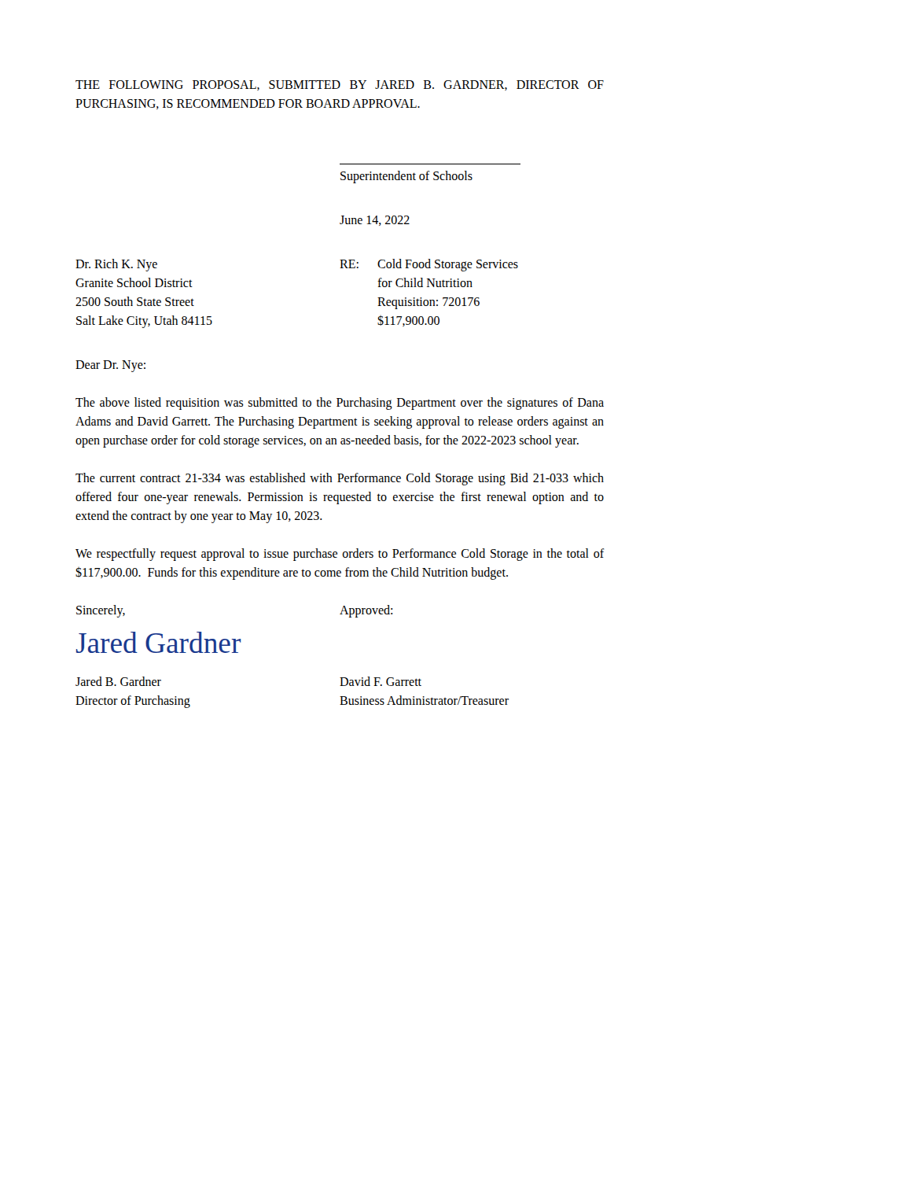The following proposal, submitted by Jared B. Gardner, Director of Purchasing, is recommended for Board approval.
Superintendent of Schools
June 14, 2022
| Dr. Rich K. Nye | RE: | Cold Food Storage Services |
| Granite School District | | for Child Nutrition |
| 2500 South State Street | | Requisition: 720176 |
| Salt Lake City, Utah 84115 | | $117,900.00 |
Dear Dr. Nye:
The above listed requisition was submitted to the Purchasing Department over the signatures of Dana Adams and David Garrett. The Purchasing Department is seeking approval to release orders against an open purchase order for cold storage services, on an as-needed basis, for the 2022-2023 school year.
The current contract 21-334 was established with Performance Cold Storage using Bid 21-033 which offered four one-year renewals. Permission is requested to exercise the first renewal option and to extend the contract by one year to May 10, 2023.
We respectfully request approval to issue purchase orders to Performance Cold Storage in the total of $117,900.00. Funds for this expenditure are to come from the Child Nutrition budget.
| Sincerely, | Approved: |
| Jared Gardner | |
| Jared B. Gardner Director of Purchasing | David F. Garrett Business Administrator/Treasurer |